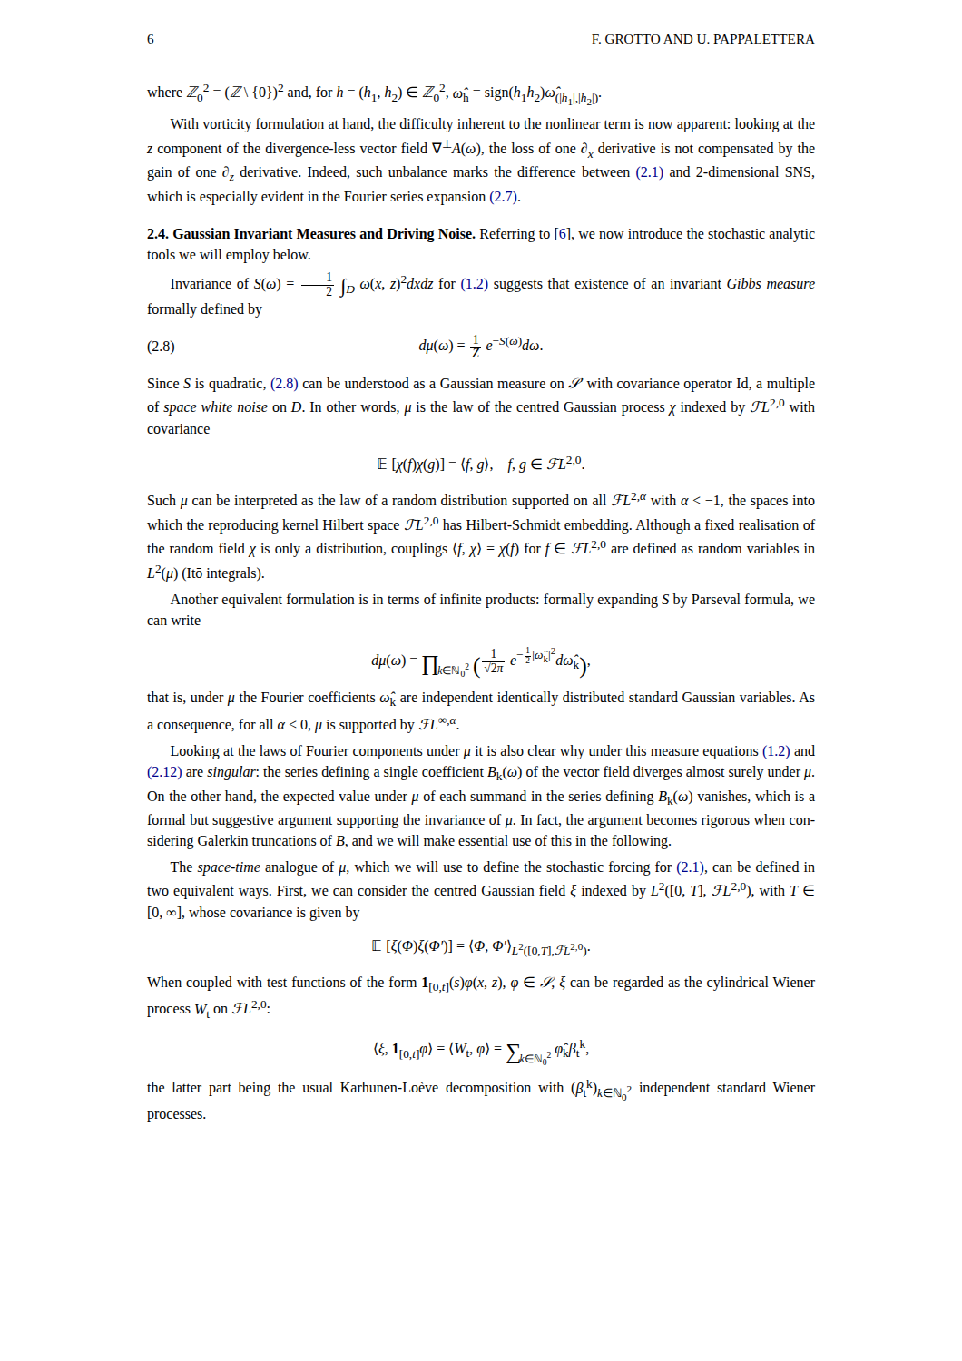6 F. GROTTO AND U. PAPPALETTERA
where ℤ02 = (ℤ \ {0})2 and, for h = (h1, h2) ∈ ℤ02, ω̂h = sign(h1h2)ω̂(|h1|,|h2|).
With vorticity formulation at hand, the difficulty inherent to the nonlinear term is now apparent: looking at the z component of the divergence-less vector field ∇⊥A(ω), the loss of one ∂x derivative is not compensated by the gain of one ∂z derivative. Indeed, such unbalance marks the difference between (2.1) and 2-dimensional SNS, which is especially evident in the Fourier series expansion (2.7).
2.4. Gaussian Invariant Measures and Driving Noise.
Referring to [6], we now introduce the stochastic analytic tools we will employ below.
Invariance of S(ω) = 12 ∫D ω(x, z)2dxdz for (1.2) suggests that existence of an invariant Gibbs measure formally defined by
(2.8) dμ(ω) = 1 Z e−S(ω)dω.
Since S is quadratic, (2.8) can be understood as a Gaussian measure on 𝒮′ with covariance operator Id, a multiple of space white noise on D. In other words, μ is the law of the centred Gaussian process χ indexed by ℱL2,0 with covariance
𝔼 [χ(f)χ(g)] = ⟨f, g⟩, f, g ∈ ℱL2,0.
Such μ can be interpreted as the law of a random distribution supported on all ℱL2,α with α < −1, the spaces into which the reproducing kernel Hilbert space ℱL2,0 has Hilbert-Schmidt embedding. Although a fixed realisation of the random field χ is only a distribution, couplings ⟨f, χ⟩ = χ(f) for f ∈ ℱL2,0 are defined as random variables in L2(μ) (Itō integrals).
Another equivalent formulation is in terms of infinite products: formally expanding S by Parseval formula, we can write
dμ(ω) = ∏k∈ℕ02 (1√2π e−12|ω̂k|2dω̂k),
that is, under μ the Fourier coefficients ω̂k are independent identically distributed standard Gaussian variables. As a consequence, for all α < 0, μ is supported by ℱL∞,α.
Looking at the laws of Fourier components under μ it is also clear why under this measure equations (1.2) and (2.12) are singular: the series defining a single coefficient Bk(ω) of the vector field diverges almost surely under μ. On the other hand, the expected value under μ of each summand in the series defining Bk(ω) vanishes, which is a formal but suggestive argument supporting the invariance of μ. In fact, the argument becomes rigorous when considering Galerkin truncations of B, and we will make essential use of this in the following.
The space-time analogue of μ, which we will use to define the stochastic forcing for (2.1), can be defined in two equivalent ways. First, we can consider the centred Gaussian field ξ indexed by L2([0, T], ℱL2,0), with T ∈ [0, ∞], whose covariance is given by
𝔼 [ξ(Φ)ξ(Φ′)] = ⟨Φ, Φ′⟩L2([0,T],ℱL2,0).
When coupled with test functions of the form 1[0,t](s)φ(x, z), φ ∈ 𝒮, ξ can be regarded as the cylindrical Wiener process Wt on ℱL2,0:
⟨ξ, 1[0,t]φ⟩ = ⟨Wt, φ⟩ = ∑k∈ℕ02 φ̂kβtk,
the latter part being the usual Karhunen-Loève decomposition with (βtk)k∈ℕ02 independent standard Wiener processes.